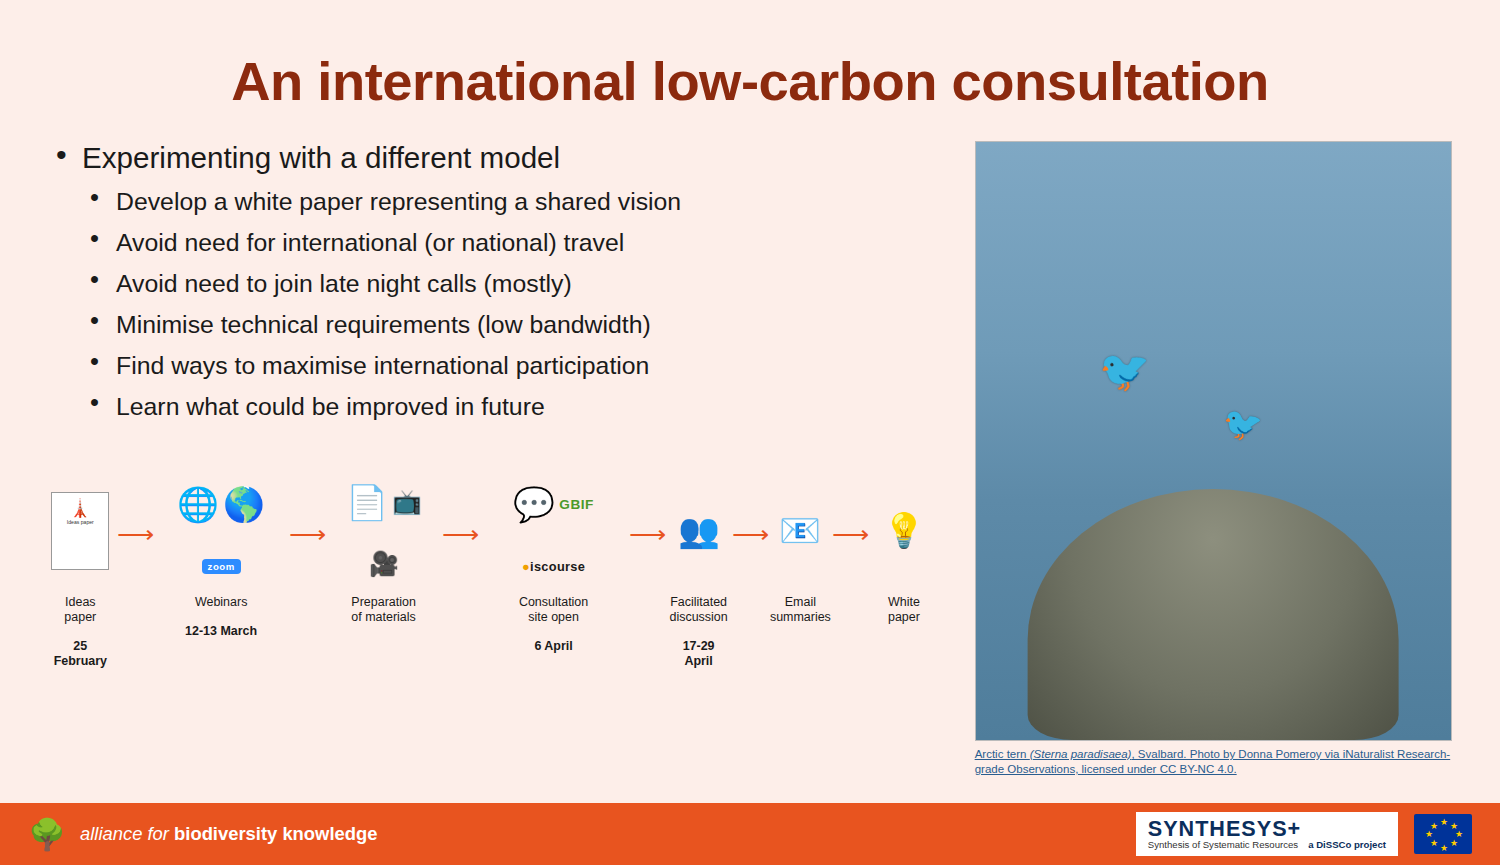An international low-carbon consultation
Experimenting with a different model
Develop a white paper representing a shared vision
Avoid need for international (or national) travel
Avoid need to join late night calls (mostly)
Minimise technical requirements (low bandwidth)
Find ways to maximise international participation
Learn what could be improved in future
🗼 Ideas paper
Ideas paper
25 February
⟶
🌐 🌎 zoom
Webinars
12-13 March
⟶
📄 📺 🎥
Preparation
of materials
⟶
💬 GBIF ●iscourse
Consultation
site open
6 April
⟶
👥
Facilitated
discussion
17-29 April
⟶
📧
Email
summaries
⟶
💡
White paper
🐦
🐦
Arctic tern (Sterna paradisaea), Svalbard. Photo by Donna Pomeroy via iNaturalist Research-grade Observations, licensed under CC BY-NC 4.0.
🌳 alliance for biodiversity knowledge
SYNTHESYS+ Synthesis of Systematic Resources a DiSSCo project
★★★★ ★★★★